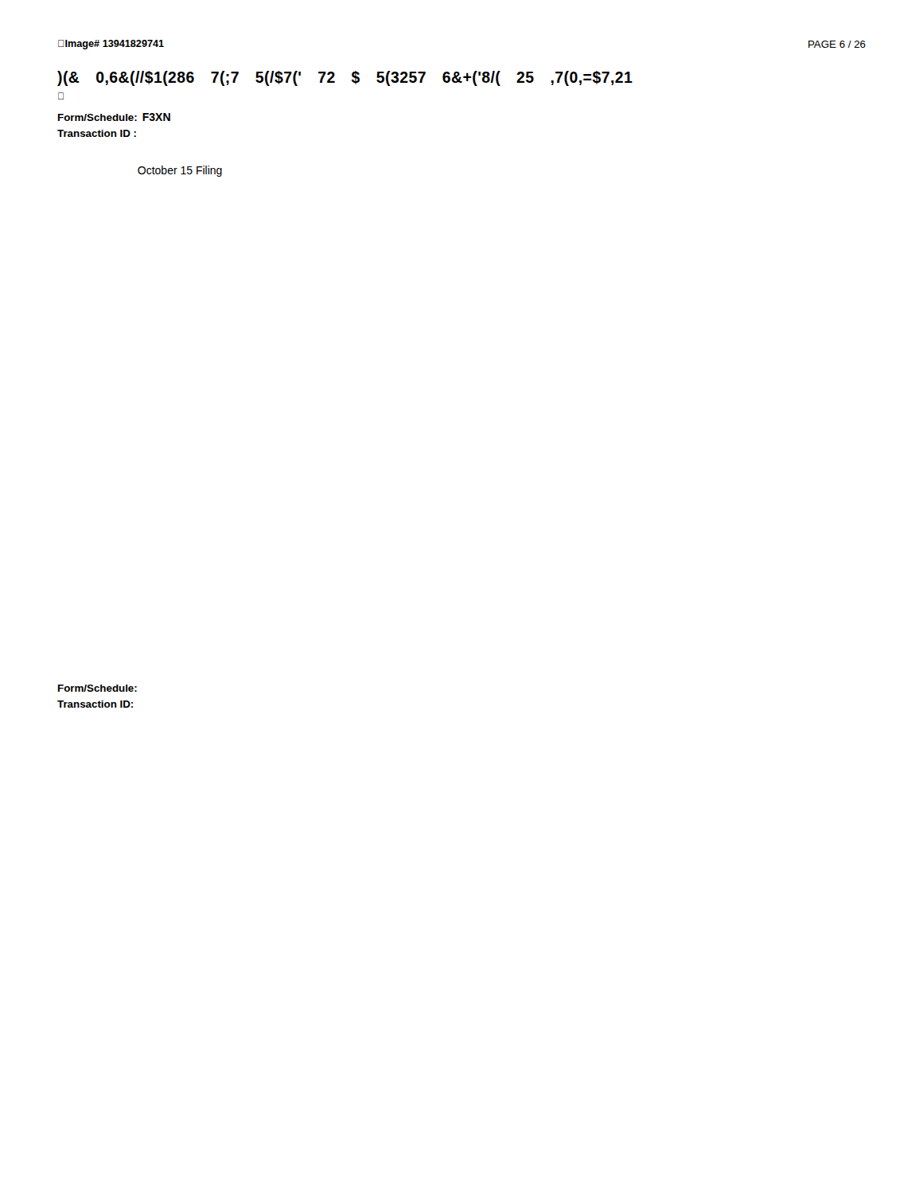Image# 13941829741
PAGE 6 / 26
)(& 0,6&(//$1(286 7(;7 5(/$7(' 72 $ 5(3257 6&+('8/( 25 ,7(0,=$7,21

Form/Schedule: F3XN
Transaction ID :
October 15 Filing
Form/Schedule:
Transaction ID: